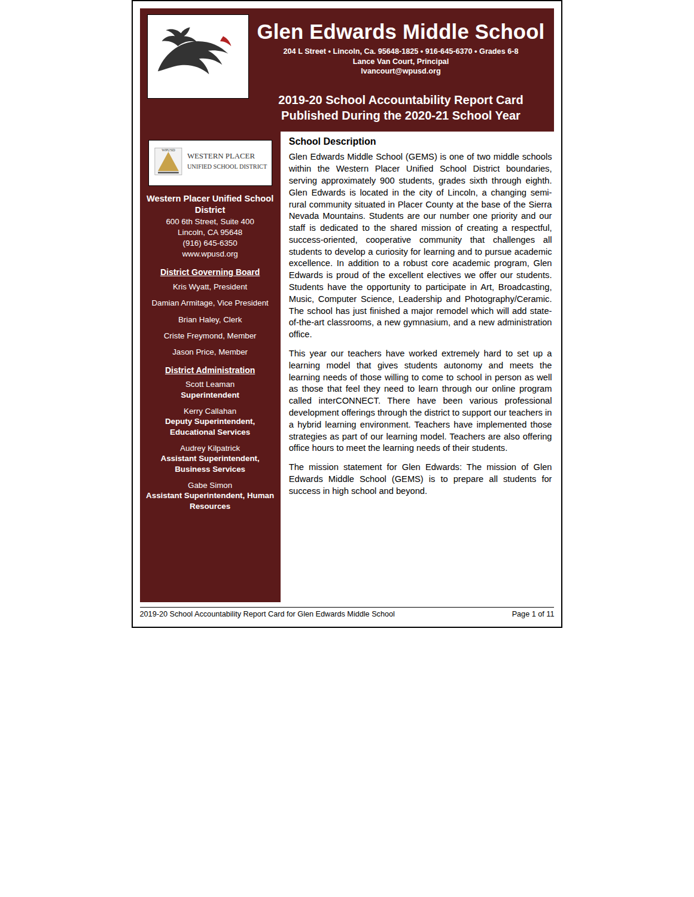Glen Edwards Middle School
204 L Street • Lincoln, Ca. 95648-1825 • 916-645-6370 • Grades 6-8
Lance Van Court, Principal
lvancourt@wpusd.org
2019-20 School Accountability Report Card
Published During the 2020-21 School Year
Western Placer Unified School District
600 6th Street, Suite 400
Lincoln, CA 95648
(916) 645-6350
www.wpusd.org
District Governing Board
Kris Wyatt, President
Damian Armitage, Vice President
Brian Haley, Clerk
Criste Freymond, Member
Jason Price, Member
District Administration
Scott Leaman
Superintendent
Kerry Callahan
Deputy Superintendent, Educational Services
Audrey Kilpatrick
Assistant Superintendent, Business Services
Gabe Simon
Assistant Superintendent, Human Resources
School Description
Glen Edwards Middle School (GEMS) is one of two middle schools within the Western Placer Unified School District boundaries, serving approximately 900 students, grades sixth through eighth. Glen Edwards is located in the city of Lincoln, a changing semi-rural community situated in Placer County at the base of the Sierra Nevada Mountains. Students are our number one priority and our staff is dedicated to the shared mission of creating a respectful, success-oriented, cooperative community that challenges all students to develop a curiosity for learning and to pursue academic excellence. In addition to a robust core academic program, Glen Edwards is proud of the excellent electives we offer our students. Students have the opportunity to participate in Art, Broadcasting, Music, Computer Science, Leadership and Photography/Ceramic. The school has just finished a major remodel which will add state-of-the-art classrooms, a new gymnasium, and a new administration office.
This year our teachers have worked extremely hard to set up a learning model that gives students autonomy and meets the learning needs of those willing to come to school in person as well as those that feel they need to learn through our online program called interCONNECT. There have been various professional development offerings through the district to support our teachers in a hybrid learning environment. Teachers have implemented those strategies as part of our learning model. Teachers are also offering office hours to meet the learning needs of their students.
The mission statement for Glen Edwards: The mission of Glen Edwards Middle School (GEMS) is to prepare all students for success in high school and beyond.
2019-20 School Accountability Report Card for Glen Edwards Middle School Page 1 of 11